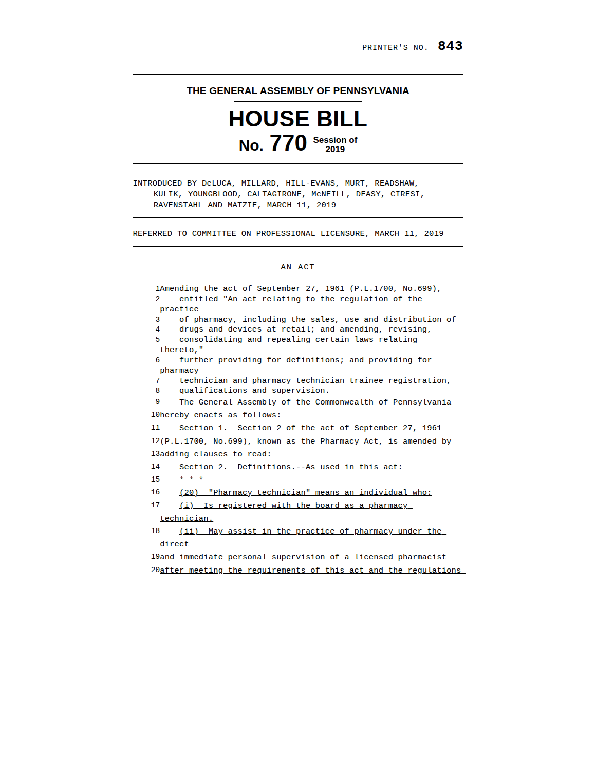PRINTER'S NO. 843
THE GENERAL ASSEMBLY OF PENNSYLVANIA
HOUSE BILL
No. 770 Session of
2019
INTRODUCED BY DeLUCA, MILLARD, HILL-EVANS, MURT, READSHAW,
KULIK, YOUNGBLOOD, CALTAGIRONE, McNEILL, DEASY, CIRESI,
RAVENSTAHL AND MATZIE, MARCH 11, 2019
REFERRED TO COMMITTEE ON PROFESSIONAL LICENSURE, MARCH 11, 2019
AN ACT
| 1 | Amending the act of September 27, 1961 (P.L.1700, No.699), |
| 2 | entitled "An act relating to the regulation of the practice |
| 3 | of pharmacy, including the sales, use and distribution of |
| 4 | drugs and devices at retail; and amending, revising, |
| 5 | consolidating and repealing certain laws relating thereto," |
| 6 | further providing for definitions; and providing for pharmacy |
| 7 | technician and pharmacy technician trainee registration, |
| 8 | qualifications and supervision. |
| 9 | The General Assembly of the Commonwealth of Pennsylvania |
| 10 | hereby enacts as follows: |
| 11 | Section 1. Section 2 of the act of September 27, 1961 |
| 12 | (P.L.1700, No.699), known as the Pharmacy Act, is amended by |
| 13 | adding clauses to read: |
| 14 | Section 2. Definitions.--As used in this act: |
| 15 | * * * |
| 16 | (20) "Pharmacy technician" means an individual who: |
| 17 | (i) Is registered with the board as a pharmacy technician. |
| 18 | (ii) May assist in the practice of pharmacy under the direct |
| 19 | and immediate personal supervision of a licensed pharmacist |
| 20 | after meeting the requirements of this act and the regulations |